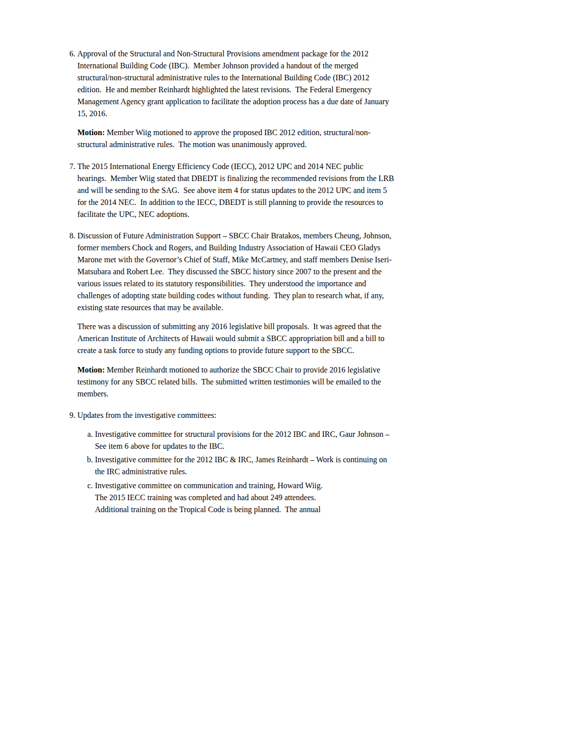Approval of the Structural and Non-Structural Provisions amendment package for the 2012 International Building Code (IBC). Member Johnson provided a handout of the merged structural/non-structural administrative rules to the International Building Code (IBC) 2012 edition. He and member Reinhardt highlighted the latest revisions. The Federal Emergency Management Agency grant application to facilitate the adoption process has a due date of January 15, 2016.
Motion: Member Wiig motioned to approve the proposed IBC 2012 edition, structural/non-structural administrative rules. The motion was unanimously approved.
The 2015 International Energy Efficiency Code (IECC), 2012 UPC and 2014 NEC public hearings. Member Wiig stated that DBEDT is finalizing the recommended revisions from the LRB and will be sending to the SAG. See above item 4 for status updates to the 2012 UPC and item 5 for the 2014 NEC. In addition to the IECC, DBEDT is still planning to provide the resources to facilitate the UPC, NEC adoptions.
Discussion of Future Administration Support – SBCC Chair Bratakos, members Cheung, Johnson, former members Chock and Rogers, and Building Industry Association of Hawaii CEO Gladys Marone met with the Governor’s Chief of Staff, Mike McCartney, and staff members Denise Iseri-Matsubara and Robert Lee. They discussed the SBCC history since 2007 to the present and the various issues related to its statutory responsibilities. They understood the importance and challenges of adopting state building codes without funding. They plan to research what, if any, existing state resources that may be available.
There was a discussion of submitting any 2016 legislative bill proposals. It was agreed that the American Institute of Architects of Hawaii would submit a SBCC appropriation bill and a bill to create a task force to study any funding options to provide future support to the SBCC.
Motion: Member Reinhardt motioned to authorize the SBCC Chair to provide 2016 legislative testimony for any SBCC related bills. The submitted written testimonies will be emailed to the members.
Updates from the investigative committees:
Investigative committee for structural provisions for the 2012 IBC and IRC, Gaur Johnson – See item 6 above for updates to the IBC.
Investigative committee for the 2012 IBC & IRC, James Reinhardt – Work is continuing on the IRC administrative rules.
Investigative committee on communication and training, Howard Wiig.
The 2015 IECC training was completed and had about 249 attendees.
Additional training on the Tropical Code is being planned. The annual